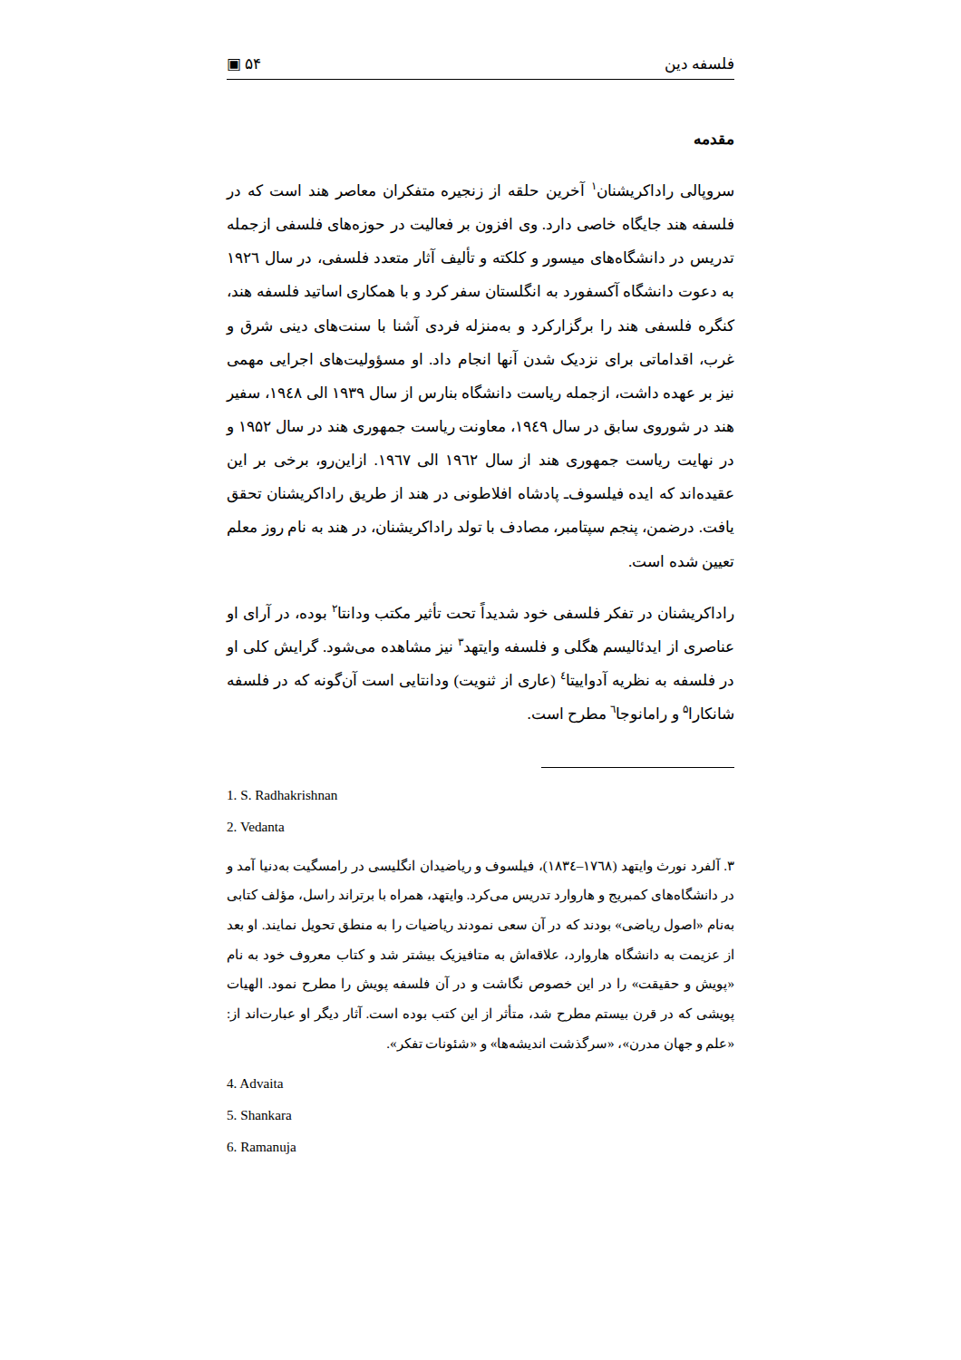فلسفه دین ۵۴ ▣
مقدمه
سروپالی راداکریشنان۱ آخرین حلقه از زنجیره متفکران معاصر هند است که در فلسفه هند جایگاه خاصی دارد. وی افزون بر فعالیت در حوزه‌های فلسفی ازجمله تدریس در دانشگاه‌های میسور و کلکته و تألیف آثار متعدد فلسفی، در سال ۱۹۲٦ به دعوت دانشگاه آکسفورد به انگلستان سفر کرد و با همکاری اساتید فلسفه هند، کنگره فلسفی هند را برگزارکرد و به‌منزله فردی آشنا با سنت‌های دینی شرق و غرب، اقداماتی برای نزدیک شدن آنها انجام داد. او مسؤولیت‌های اجرایی مهمی نیز بر عهده داشت، ازجمله ریاست دانشگاه بنارس از سال ۱۹۳۹ الی ۱۹٤۸، سفیر هند در شوروی سابق در سال ۱۹٤۹، معاونت ریاست جمهوری هند در سال ۱۹۵۲ و در نهایت ریاست جمهوری هند از سال ۱۹٦۲ الی ۱۹٦۷. ازاین‌رو، برخی بر این عقیده‌اند که ایده فیلسوف‌ـ پادشاه افلاطونی در هند از طریق راداکریشنان تحقق یافت. درضمن، پنجم سپتامبر، مصادف با تولد راداکریشنان، در هند به نام روز معلم تعیین شده است.
راداکریشنان در تفکر فلسفی خود شدیداً تحت تأثیر مکتب ودانتا۲ بوده، در آرای او عناصری از ایدئالیسم هگلی و فلسفه وایتهد۳ نیز مشاهده می‌شود. گرایش کلی او در فلسفه به نظریه آدواییتا٤ (عاری از ثنویت) ودانتایی است آن‌گونه که در فلسفه شانکارا۵ و رامانوجا٦ مطرح است.
1. S. Radhakrishnan
2. Vedanta
۳. آلفرد نورث وایتهد (۱۷٦۸–۱۸۳٤)، فیلسوف و ریاضیدان انگلیسی در رامسگیت به‌دنیا آمد و در دانشگاه‌های کمبریج و هاروارد تدریس می‌کرد. وایتهد، همراه با برتراند راسل، مؤلف کتابی به‌نام «اصول ریاضی» بودند که در آن سعی نمودند ریاضیات را به منطق تحویل نمایند. او بعد از عزیمت به دانشگاه هاروارد، علاقه‌اش به متافیزیک بیشتر شد و کتاب معروف خود به نام «پویش و حقیقت» را در این خصوص نگاشت و در آن فلسفه پویش را مطرح نمود. الهیات پویشی که در قرن بیستم مطرح شد، متأثر از این کتب بوده است. آثار دیگر او عبارت‌اند از: «علم و جهان مدرن»، «سرگذشت اندیشه‌ها» و «شئونات تفکر».
4. Advaita
5. Shankara
6. Ramanuja